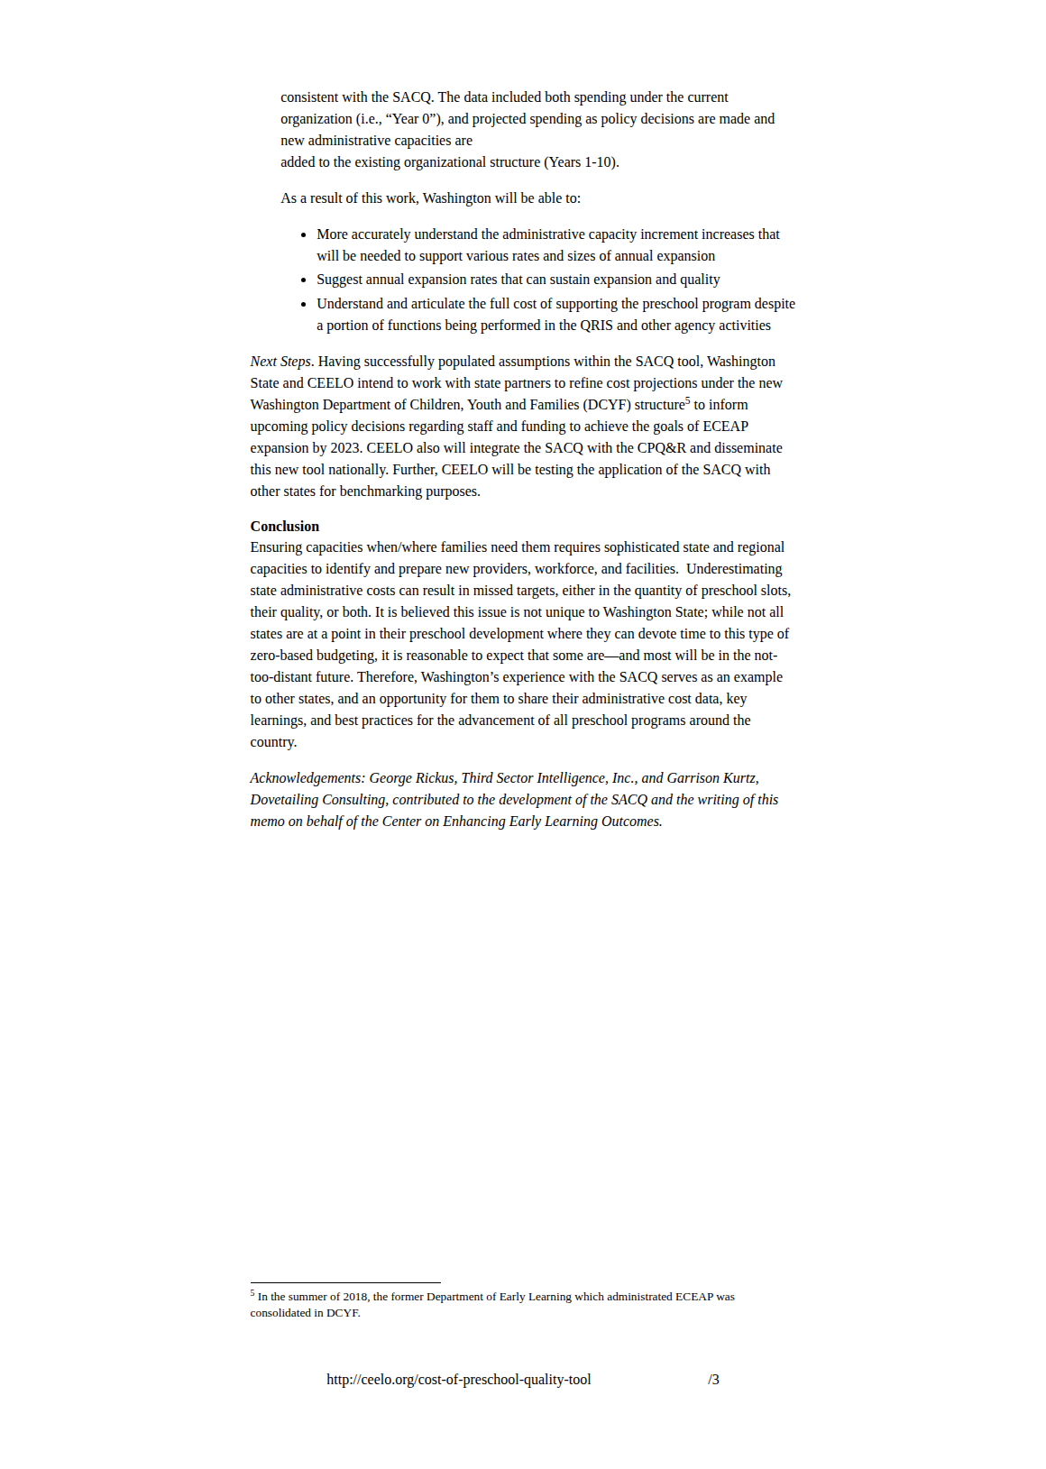consistent with the SACQ. The data included both spending under the current organization (i.e., “Year 0”), and projected spending as policy decisions are made and new administrative capacities are
added to the existing organizational structure (Years 1-10).
As a result of this work, Washington will be able to:
More accurately understand the administrative capacity increment increases that will be needed to support various rates and sizes of annual expansion
Suggest annual expansion rates that can sustain expansion and quality
Understand and articulate the full cost of supporting the preschool program despite a portion of functions being performed in the QRIS and other agency activities
Next Steps. Having successfully populated assumptions within the SACQ tool, Washington State and CEELO intend to work with state partners to refine cost projections under the new Washington Department of Children, Youth and Families (DCYF) structure5 to inform upcoming policy decisions regarding staff and funding to achieve the goals of ECEAP expansion by 2023. CEELO also will integrate the SACQ with the CPQ&R and disseminate this new tool nationally. Further, CEELO will be testing the application of the SACQ with other states for benchmarking purposes.
Conclusion
Ensuring capacities when/where families need them requires sophisticated state and regional capacities to identify and prepare new providers, workforce, and facilities. Underestimating state administrative costs can result in missed targets, either in the quantity of preschool slots, their quality, or both. It is believed this issue is not unique to Washington State; while not all states are at a point in their preschool development where they can devote time to this type of zero-based budgeting, it is reasonable to expect that some are—and most will be in the not-too-distant future. Therefore, Washington’s experience with the SACQ serves as an example to other states, and an opportunity for them to share their administrative cost data, key learnings, and best practices for the advancement of all preschool programs around the country.
Acknowledgements: George Rickus, Third Sector Intelligence, Inc., and Garrison Kurtz, Dovetailing Consulting, contributed to the development of the SACQ and the writing of this memo on behalf of the Center on Enhancing Early Learning Outcomes.
5 In the summer of 2018, the former Department of Early Learning which administrated ECEAP was consolidated in DCYF.
http://ceelo.org/cost-of-preschool-quality-tool /3